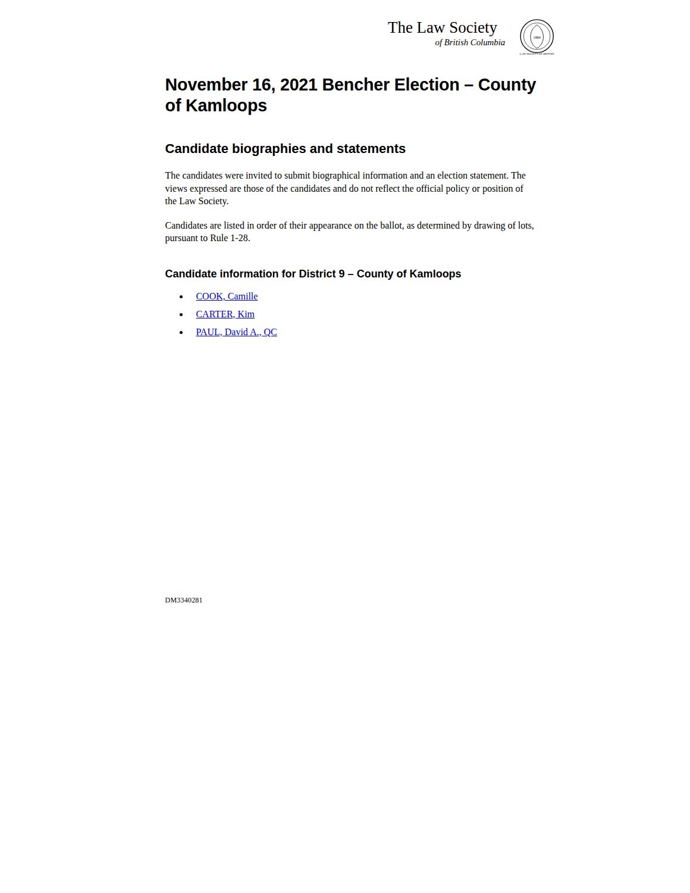November 16, 2021 Bencher Election – County of Kamloops
Candidate biographies and statements
The candidates were invited to submit biographical information and an election statement. The views expressed are those of the candidates and do not reflect the official policy or position of the Law Society.
Candidates are listed in order of their appearance on the ballot, as determined by drawing of lots, pursuant to Rule 1-28.
Candidate information for District 9 – County of Kamloops
COOK, Camille
CARTER, Kim
PAUL, David A., QC
DM3340281